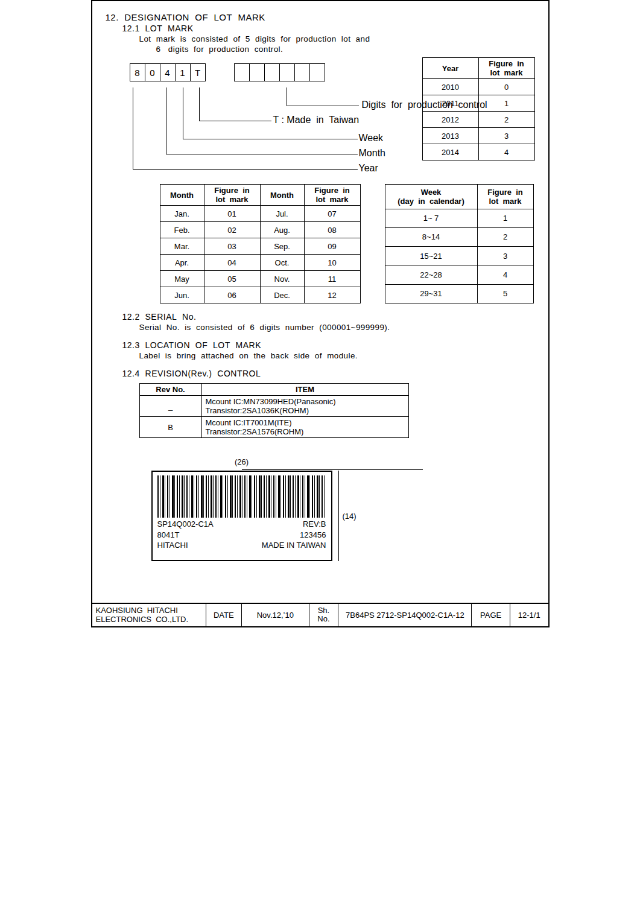12. DESIGNATION OF LOT MARK
12.1 LOT MARK
Lot mark is consisted of 5 digits for production lot and
6 digits for production control.
| Year | Figure in lot mark |
| --- | --- |
| 2010 | 0 |
| 2011 | 1 |
| 2012 | 2 |
| 2013 | 3 |
| 2014 | 4 |
8041 T
Digits for production control
T : Made in Taiwan
Week
Month
Year
| Month | Figure in lot mark | Month | Figure in lot mark |
| --- | --- | --- | --- |
| Jan. | 01 | Jul. | 07 |
| Feb. | 02 | Aug. | 08 |
| Mar. | 03 | Sep. | 09 |
| Apr. | 04 | Oct. | 10 |
| May | 05 | Nov. | 11 |
| Jun. | 06 | Dec. | 12 |
| Week (day in calendar) | Figure in lot mark |
| --- | --- |
| 1~ 7 | 1 |
| 8~14 | 2 |
| 15~21 | 3 |
| 22~28 | 4 |
| 29~31 | 5 |
12.2 SERIAL No.
Serial No. is consisted of 6 digits number (000001~999999).
12.3 LOCATION OF LOT MARK
Label is bring attached on the back side of module.
12.4 REVISION(Rev.) CONTROL
| Rev No. | ITEM |
| --- | --- |
| _ | Mcount IC:MN73099HED(Panasonic) Transistor:2SA1036K(ROHM) |
| B | Mcount IC:IT7001M(ITE) Transistor:2SA1576(ROHM) |
(26)
SP14Q002-C1A REV:B
8041T 123456
HITACHI MADE IN TAIWAN
(14)
| KAOHSIUNG HITACHI ELECTRONICS CO.,LTD. | DATE | Nov.12,’10 | Sh. No. | 7B64PS 2712-SP14Q002-C1A-12 | PAGE | 12-1/1 |